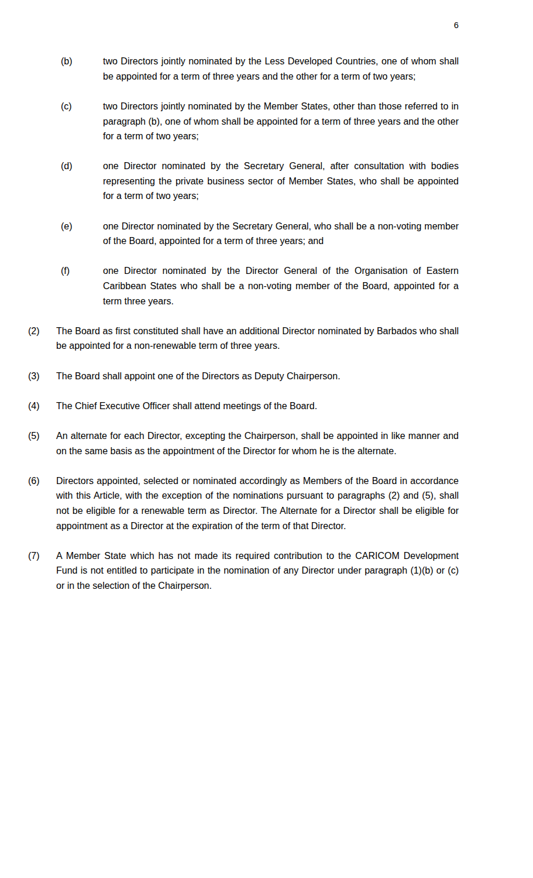6
(b)
two Directors jointly nominated by the Less Developed Countries, one of whom shall be appointed for a term of three years and the other for a term of two years;
(c)
two Directors jointly nominated by the Member States, other than those referred to in paragraph (b), one of whom shall be appointed for a term of three years and the other for a term of two years;
(d)
one Director nominated by the Secretary General, after consultation with bodies representing the private business sector of Member States, who shall be appointed for a term of two years;
(e)
one Director nominated by the Secretary General, who shall be a non-voting member of the Board, appointed for a term of three years; and
(f)
one Director nominated by the Director General of the Organisation of Eastern Caribbean States who shall be a non-voting member of the Board, appointed for a term three years.
(2)
The Board as first constituted shall have an additional Director nominated by Barbados who shall be appointed for a non-renewable term of three years.
(3)
The Board shall appoint one of the Directors as Deputy Chairperson.
(4)
The Chief Executive Officer shall attend meetings of the Board.
(5)
An alternate for each Director, excepting the Chairperson, shall be appointed in like manner and on the same basis as the appointment of the Director for whom he is the alternate.
(6)
Directors appointed, selected or nominated accordingly as Members of the Board in accordance with this Article, with the exception of the nominations pursuant to paragraphs (2) and (5), shall not be eligible for a renewable term as Director. The Alternate for a Director shall be eligible for appointment as a Director at the expiration of the term of that Director.
(7)
A Member State which has not made its required contribution to the CARICOM Development Fund is not entitled to participate in the nomination of any Director under paragraph (1)(b) or (c) or in the selection of the Chairperson.